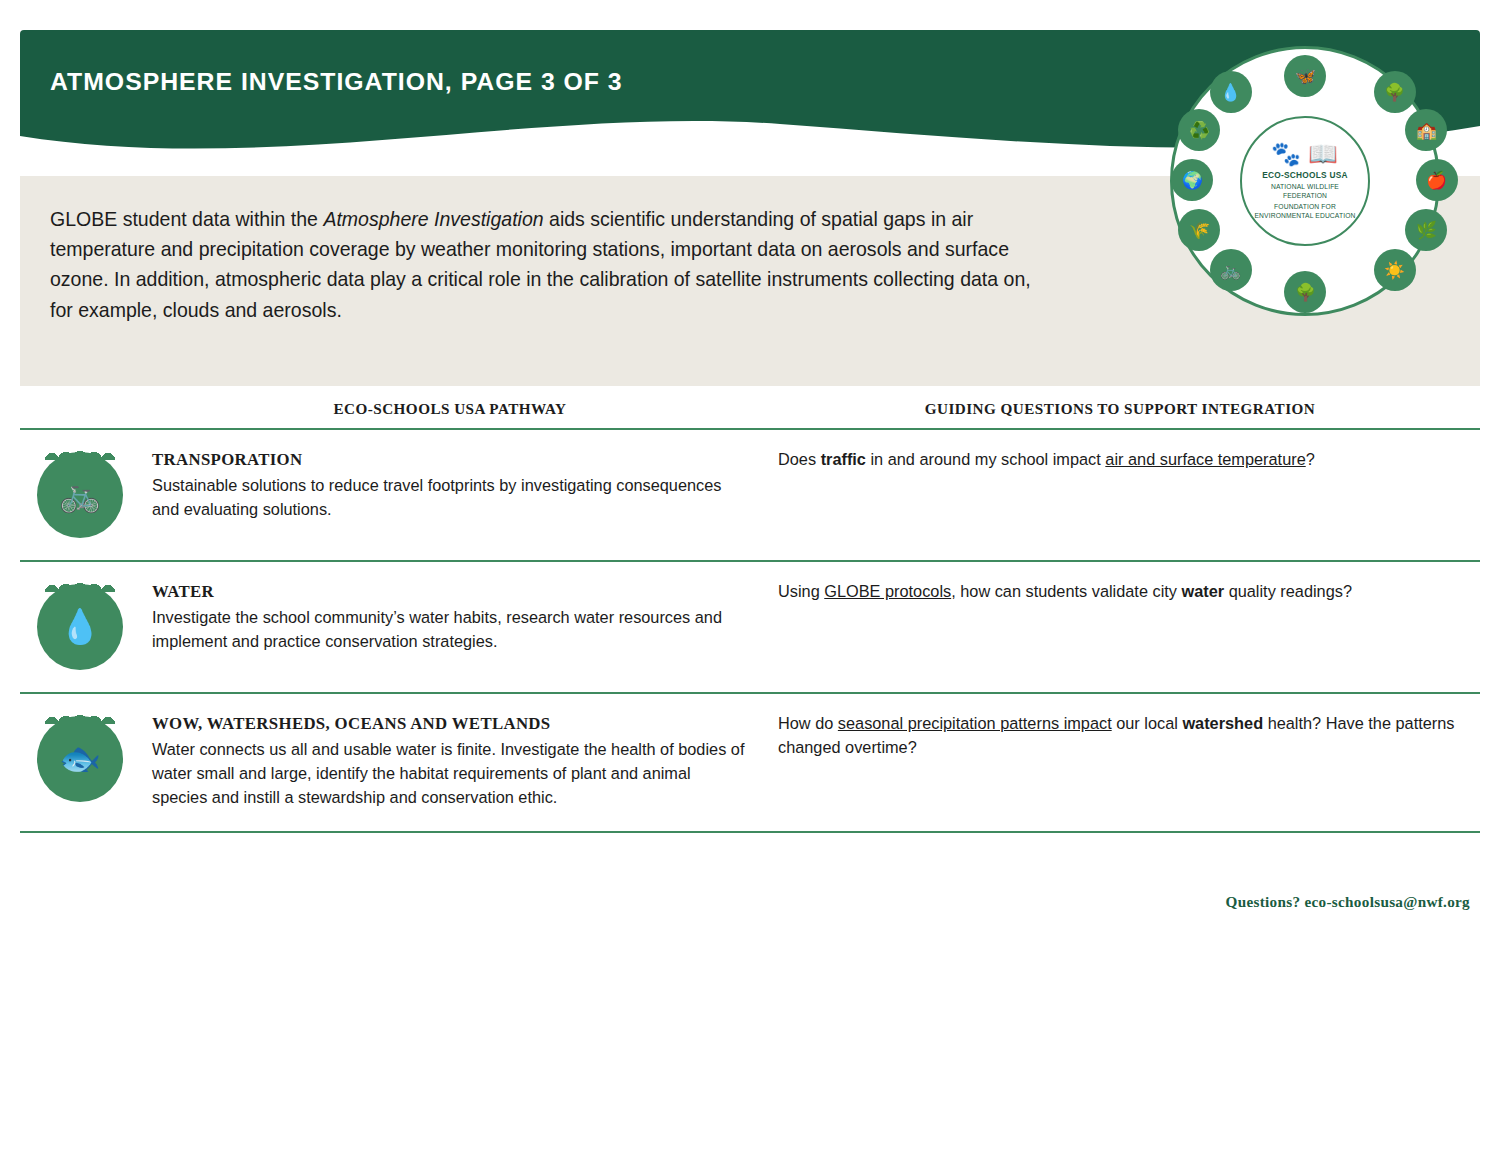Atmosphere Investigation, Page 3 of 3
GLOBE student data within the Atmosphere Investigation aids scientific understanding of spatial gaps in air temperature and precipitation coverage by weather monitoring stations, important data on aerosols and surface ozone. In addition, atmospheric data play a critical role in the calibration of satellite instruments collecting data on, for example, clouds and aerosols.
🦋 🌳 🏫 🍎 🌿 ☀️ 🌳 🚲 🌾 🌍 ♻️ 💧
🐾 📖 ECO-SCHOOLS USA NATIONAL WILDLIFE FEDERATION FOUNDATION FOR ENVIRONMENTAL EDUCATION
| | Eco-Schools USA Pathway | Guiding Questions to Support Integration |
| --- | --- | --- |
| 🚲 | Transporation Sustainable solutions to reduce travel footprints by investigating consequences and evaluating solutions. | Does traffic in and around my school impact air and surface temperature ? |
| 💧 | Water Investigate the school community’s water habits, research water resources and implement and practice conservation strategies. | Using GLOBE protocols , how can students validate city water quality readings? |
| 🐟 | WOW, Watersheds, Oceans and Wetlands Water connects us all and usable water is finite. Investigate the health of bodies of water small and large, identify the habitat requirements of plant and animal species and instill a stewardship and conservation ethic. | How do seasonal precipitation patterns impact our local watershed health? Have the patterns changed overtime? |
Questions? eco-schoolsusa@nwf.org